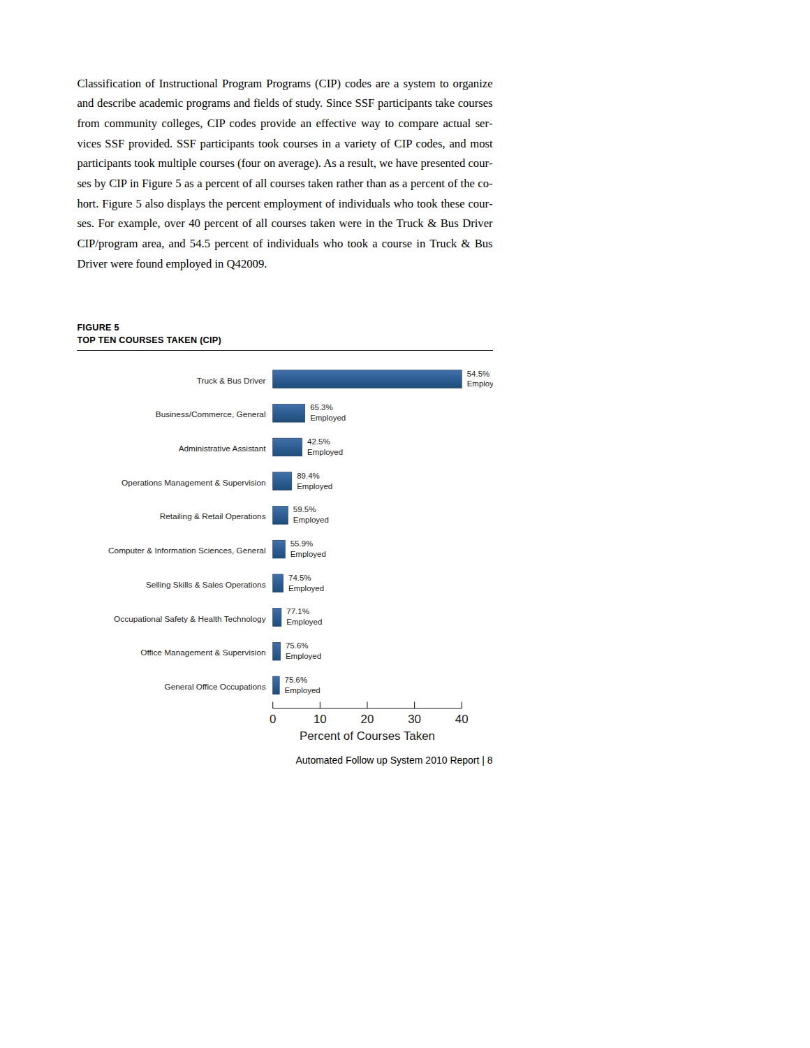Classification of Instructional Program Programs (CIP) codes are a system to organize and describe academic programs and fields of study. Since SSF participants take courses from community colleges, CIP codes provide an effective way to compare actual services SSF provided. SSF participants took courses in a variety of CIP codes, and most participants took multiple courses (four on average). As a result, we have presented courses by CIP in Figure 5 as a percent of all courses taken rather than as a percent of the cohort. Figure 5 also displays the percent employment of individuals who took these courses. For example, over 40 percent of all courses taken were in the Truck & Bus Driver CIP/program area, and 54.5 percent of individuals who took a course in Truck & Bus Driver were found employed in Q42009.
FIGURE 5
TOP TEN COURSES TAKEN (CIP)
Truck & Bus Driver Business/Commerce, General Administrative Assistant Operations Management & Supervision Retailing & Retail Operations Computer & Information Sciences, General Selling Skills & Sales Operations Occupational Safety & Health Technology Office Management & Supervision General Office Occupations 54.5% Employed 65.3% Employed 42.5% Employed 89.4% Employed 59.5% Employed 55.9% Employed 74.5% Employed 77.1% Employed 75.6% Employed 75.6% Employed 0 10 20 30 40 Percent of Courses Taken
Automated Follow up System 2010 Report | 8